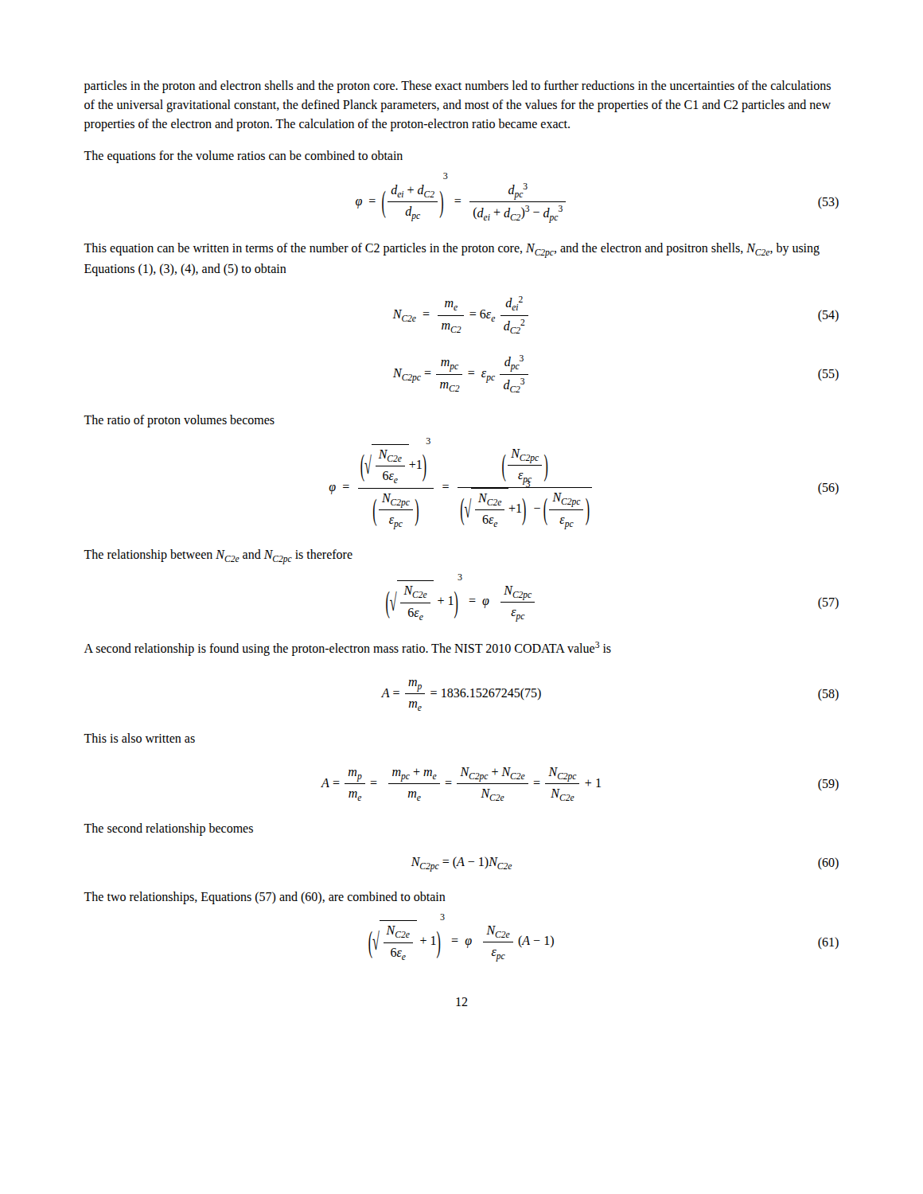particles in the proton and electron shells and the proton core. These exact numbers led to further reductions in the uncertainties of the calculations of the universal gravitational constant, the defined Planck parameters, and most of the values for the properties of the C1 and C2 particles and new properties of the electron and proton. The calculation of the proton-electron ratio became exact.
The equations for the volume ratios can be combined to obtain
φ = dei + dC2 dpc 3 = dpc3(dei + dC2)3 − dpc3
(53)
This equation can be written in terms of the number of C2 particles in the proton core, NC2pc, and the electron and positron shells, NC2e, by using Equations (1), (3), (4), and (5) to obtain
NC2e = me mC2 = 6εe dei2 dC22
(54)
NC2pc = mpc mC2 = εpc dpc3 dC23
(55)
The ratio of proton volumes becomes
φ = NC2e 6εe+13 NC2pc εpc = NC2pc εpc NC2e 6εe+13 − NC2pc εpc
(56)
The relationship between NC2e and NC2pc is therefore
NC2e 6εe + 13 = φ NC2pc εpc
(57)
A second relationship is found using the proton-electron mass ratio. The NIST 2010 CODATA value3 is
A = mp me = 1836.15267245(75)
(58)
This is also written as
A = mp me = mpc + me me = NC2pc + NC2e NC2e = NC2pc NC2e + 1
(59)
The second relationship becomes
NC2pc = (A − 1)NC2e
(60)
The two relationships, Equations (57) and (60), are combined to obtain
NC2e 6εe + 13 = φ NC2e εpc (A − 1)
(61)
12